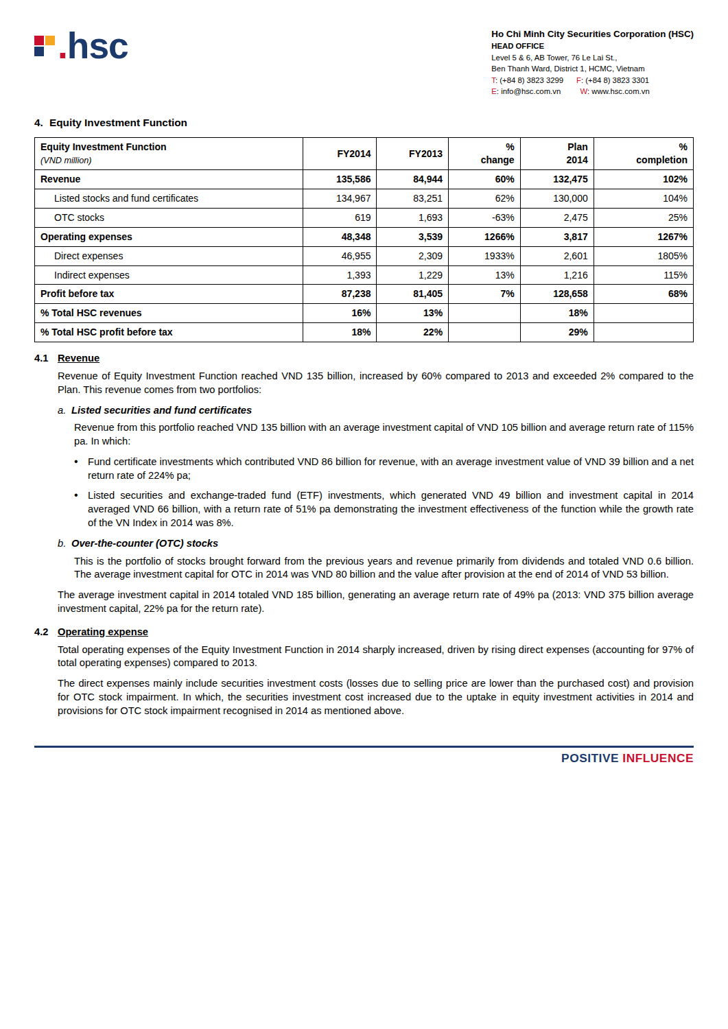. hsc
Ho Chi Minh City Securities Corporation (HSC)
HEAD OFFICE
Level 5 & 6, AB Tower, 76 Le Lai St.,
Ben Thanh Ward, District 1, HCMC, Vietnam
T: (+84 8) 3823 3299 F: (+84 8) 3823 3301
E: info@hsc.com.vn W: www.hsc.com.vn
4. Equity Investment Function
| Equity Investment Function (VND million) | FY2014 | FY2013 | % change | Plan 2014 | % completion |
| --- | --- | --- | --- | --- | --- |
| Revenue | 135,586 | 84,944 | 60% | 132,475 | 102% |
| Listed stocks and fund certificates | 134,967 | 83,251 | 62% | 130,000 | 104% |
| OTC stocks | 619 | 1,693 | -63% | 2,475 | 25% |
| Operating expenses | 48,348 | 3,539 | 1266% | 3,817 | 1267% |
| Direct expenses | 46,955 | 2,309 | 1933% | 2,601 | 1805% |
| Indirect expenses | 1,393 | 1,229 | 13% | 1,216 | 115% |
| Profit before tax | 87,238 | 81,405 | 7% | 128,658 | 68% |
| % Total HSC revenues | 16% | 13% | | 18% | |
| % Total HSC profit before tax | 18% | 22% | | 29% | |
4.1 Revenue
Revenue of Equity Investment Function reached VND 135 billion, increased by 60% compared to 2013 and exceeded 2% compared to the Plan. This revenue comes from two portfolios:
a. Listed securities and fund certificates
Revenue from this portfolio reached VND 135 billion with an average investment capital of VND 105 billion and average return rate of 115% pa. In which:
Fund certificate investments which contributed VND 86 billion for revenue, with an average investment value of VND 39 billion and a net return rate of 224% pa;
Listed securities and exchange-traded fund (ETF) investments, which generated VND 49 billion and investment capital in 2014 averaged VND 66 billion, with a return rate of 51% pa demonstrating the investment effectiveness of the function while the growth rate of the VN Index in 2014 was 8%.
b. Over-the-counter (OTC) stocks
This is the portfolio of stocks brought forward from the previous years and revenue primarily from dividends and totaled VND 0.6 billion. The average investment capital for OTC in 2014 was VND 80 billion and the value after provision at the end of 2014 of VND 53 billion.
The average investment capital in 2014 totaled VND 185 billion, generating an average return rate of 49% pa (2013: VND 375 billion average investment capital, 22% pa for the return rate).
4.2 Operating expense
Total operating expenses of the Equity Investment Function in 2014 sharply increased, driven by rising direct expenses (accounting for 97% of total operating expenses) compared to 2013.
The direct expenses mainly include securities investment costs (losses due to selling price are lower than the purchased cost) and provision for OTC stock impairment. In which, the securities investment cost increased due to the uptake in equity investment activities in 2014 and provisions for OTC stock impairment recognised in 2014 as mentioned above.
POSITIVE INFLUENCE